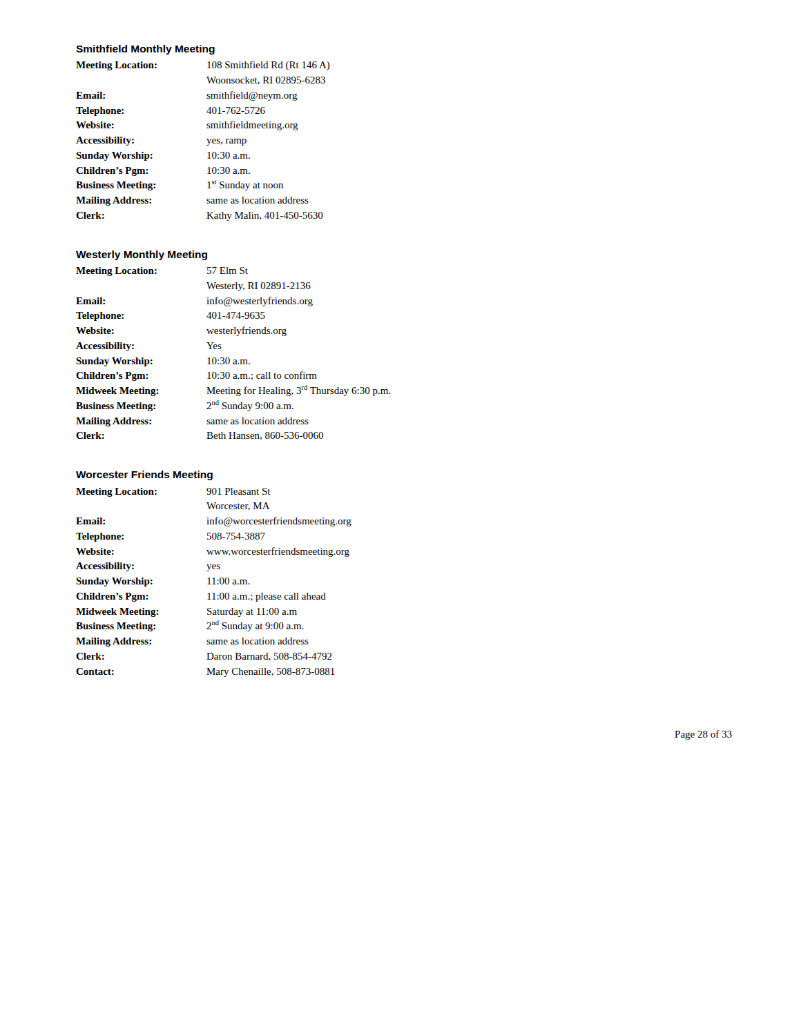Smithfield Monthly Meeting
| Meeting Location: | 108 Smithfield Rd (Rt 146 A) |
| | Woonsocket, RI 02895-6283 |
| Email: | smithfield@neym.org |
| Telephone: | 401-762-5726 |
| Website: | smithfieldmeeting.org |
| Accessibility: | yes, ramp |
| Sunday Worship: | 10:30 a.m. |
| Children’s Pgm: | 10:30 a.m. |
| Business Meeting: | 1 st Sunday at noon |
| Mailing Address: | same as location address |
| Clerk: | Kathy Malin, 401-450-5630 |
Westerly Monthly Meeting
| Meeting Location: | 57 Elm St |
| | Westerly, RI 02891-2136 |
| Email: | info@westerlyfriends.org |
| Telephone: | 401-474-9635 |
| Website: | westerlyfriends.org |
| Accessibility: | Yes |
| Sunday Worship: | 10:30 a.m. |
| Children’s Pgm: | 10:30 a.m.; call to confirm |
| Midweek Meeting: | Meeting for Healing, 3 rd Thursday 6:30 p.m. |
| Business Meeting: | 2 nd Sunday 9:00 a.m. |
| Mailing Address: | same as location address |
| Clerk: | Beth Hansen, 860-536-0060 |
Worcester Friends Meeting
| Meeting Location: | 901 Pleasant St |
| | Worcester, MA |
| Email: | info@worcesterfriendsmeeting.org |
| Telephone: | 508-754-3887 |
| Website: | www.worcesterfriendsmeeting.org |
| Accessibility: | yes |
| Sunday Worship: | 11:00 a.m. |
| Children’s Pgm: | 11:00 a.m.; please call ahead |
| Midweek Meeting: | Saturday at 11:00 a.m |
| Business Meeting: | 2 nd Sunday at 9:00 a.m. |
| Mailing Address: | same as location address |
| Clerk: | Daron Barnard, 508-854-4792 |
| Contact: | Mary Chenaille, 508-873-0881 |
Page 28 of 33